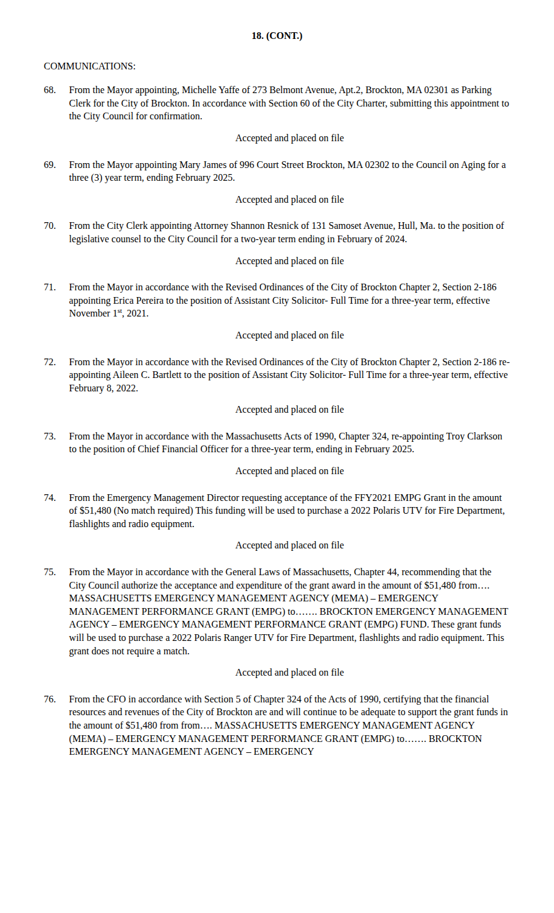18. (CONT.)
COMMUNICATIONS:
68.
From the Mayor appointing, Michelle Yaffe of 273 Belmont Avenue, Apt.2, Brockton, MA 02301 as Parking Clerk for the City of Brockton. In accordance with Section 60 of the City Charter, submitting this appointment to the City Council for confirmation.
Accepted and placed on file
69.
From the Mayor appointing Mary James of 996 Court Street Brockton, MA 02302 to the Council on Aging for a three (3) year term, ending February 2025.
Accepted and placed on file
70.
From the City Clerk appointing Attorney Shannon Resnick of 131 Samoset Avenue, Hull, Ma. to the position of legislative counsel to the City Council for a two-year term ending in February of 2024.
Accepted and placed on file
71.
From the Mayor in accordance with the Revised Ordinances of the City of Brockton Chapter 2, Section 2-186 appointing Erica Pereira to the position of Assistant City Solicitor- Full Time for a three-year term, effective November 1st, 2021.
Accepted and placed on file
72.
From the Mayor in accordance with the Revised Ordinances of the City of Brockton Chapter 2, Section 2-186 re-appointing Aileen C. Bartlett to the position of Assistant City Solicitor- Full Time for a three-year term, effective February 8, 2022.
Accepted and placed on file
73.
From the Mayor in accordance with the Massachusetts Acts of 1990, Chapter 324, re-appointing Troy Clarkson to the position of Chief Financial Officer for a three-year term, ending in February 2025.
Accepted and placed on file
74.
From the Emergency Management Director requesting acceptance of the FFY2021 EMPG Grant in the amount of $51,480 (No match required) This funding will be used to purchase a 2022 Polaris UTV for Fire Department, flashlights and radio equipment.
Accepted and placed on file
75.
From the Mayor in accordance with the General Laws of Massachusetts, Chapter 44, recommending that the City Council authorize the acceptance and expenditure of the grant award in the amount of $51,480 from…. MASSACHUSETTS EMERGENCY MANAGEMENT AGENCY (MEMA) – EMERGENCY MANAGEMENT PERFORMANCE GRANT (EMPG) to……. BROCKTON EMERGENCY MANAGEMENT AGENCY – EMERGENCY MANAGEMENT PERFORMANCE GRANT (EMPG) FUND. These grant funds will be used to purchase a 2022 Polaris Ranger UTV for Fire Department, flashlights and radio equipment. This grant does not require a match.
Accepted and placed on file
76.
From the CFO in accordance with Section 5 of Chapter 324 of the Acts of 1990, certifying that the financial resources and revenues of the City of Brockton are and will continue to be adequate to support the grant funds in the amount of $51,480 from from…. MASSACHUSETTS EMERGENCY MANAGEMENT AGENCY (MEMA) – EMERGENCY MANAGEMENT PERFORMANCE GRANT (EMPG) to……. BROCKTON EMERGENCY MANAGEMENT AGENCY – EMERGENCY